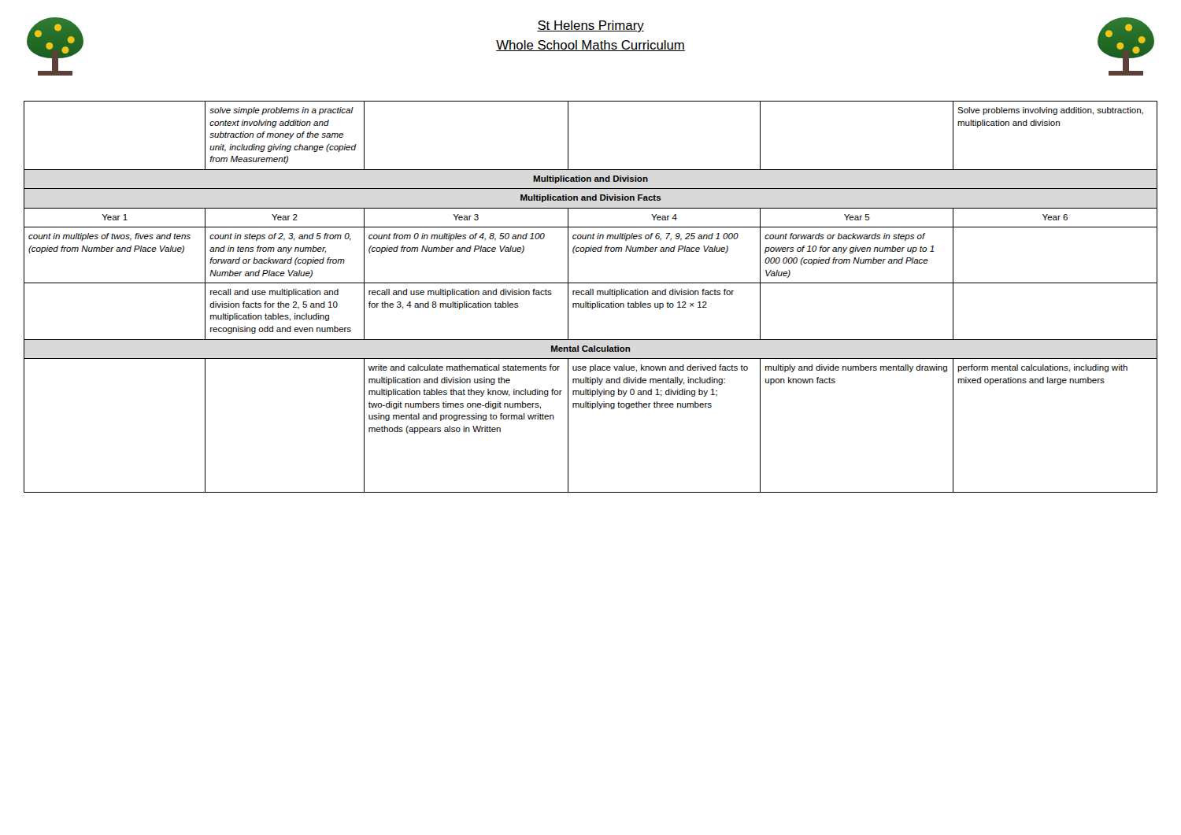St Helens Primary
Whole School Maths Curriculum
| | solve simple problems in a practical context involving addition and subtraction of money of the same unit, including giving change (copied from Measurement) | | | | Solve problems involving addition, subtraction, multiplication and division |
| Multiplication and Division |
| Multiplication and Division Facts |
| Year 1 | Year 2 | Year 3 | Year 4 | Year 5 | Year 6 |
| count in multiples of twos, fives and tens (copied from Number and Place Value) | count in steps of 2, 3, and 5 from 0, and in tens from any number, forward or backward (copied from Number and Place Value) | count from 0 in multiples of 4, 8, 50 and 100 (copied from Number and Place Value) | count in multiples of 6, 7, 9, 25 and 1 000 (copied from Number and Place Value) | count forwards or backwards in steps of powers of 10 for any given number up to 1 000 000 (copied from Number and Place Value) | |
| | recall and use multiplication and division facts for the 2, 5 and 10 multiplication tables, including recognising odd and even numbers | recall and use multiplication and division facts for the 3, 4 and 8 multiplication tables | recall multiplication and division facts for multiplication tables up to 12 × 12 | | |
| Mental Calculation |
| | | write and calculate mathematical statements for multiplication and division using the multiplication tables that they know, including for two-digit numbers times one-digit numbers, using mental and progressing to formal written methods (appears also in Written | use place value, known and derived facts to multiply and divide mentally, including: multiplying by 0 and 1; dividing by 1; multiplying together three numbers | multiply and divide numbers mentally drawing upon known facts | perform mental calculations, including with mixed operations and large numbers |